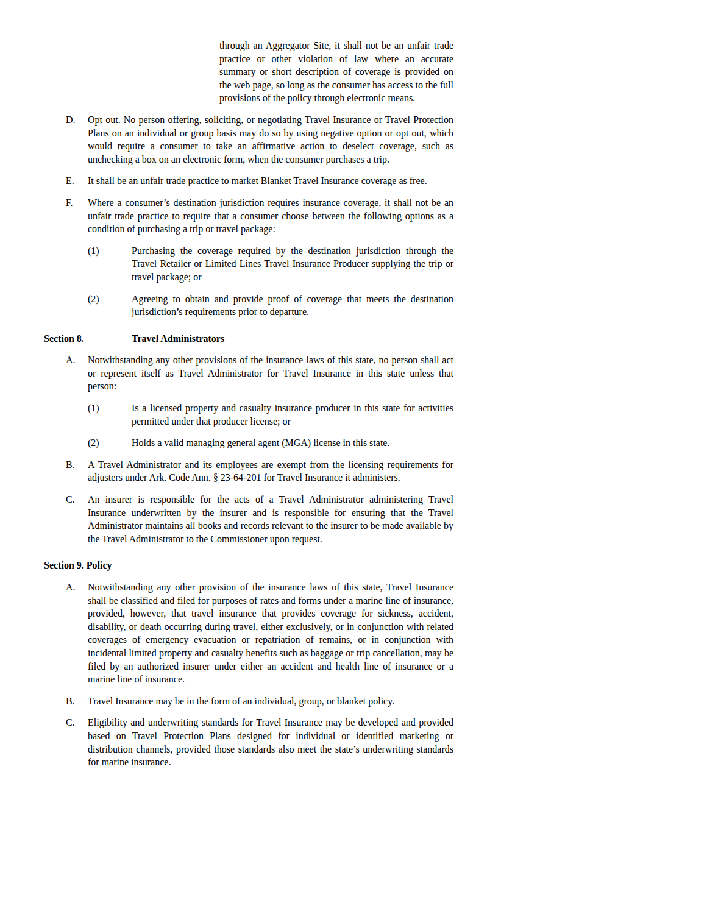through an Aggregator Site, it shall not be an unfair trade practice or other violation of law where an accurate summary or short description of coverage is provided on the web page, so long as the consumer has access to the full provisions of the policy through electronic means.
D.
Opt out. No person offering, soliciting, or negotiating Travel Insurance or Travel Protection Plans on an individual or group basis may do so by using negative option or opt out, which would require a consumer to take an affirmative action to deselect coverage, such as unchecking a box on an electronic form, when the consumer purchases a trip.
E.
It shall be an unfair trade practice to market Blanket Travel Insurance coverage as free.
F.
Where a consumer’s destination jurisdiction requires insurance coverage, it shall not be an unfair trade practice to require that a consumer choose between the following options as a condition of purchasing a trip or travel package:
(1)
Purchasing the coverage required by the destination jurisdiction through the Travel Retailer or Limited Lines Travel Insurance Producer supplying the trip or travel package; or
(2)
Agreeing to obtain and provide proof of coverage that meets the destination jurisdiction’s requirements prior to departure.
Section 8.
Travel Administrators
A.
Notwithstanding any other provisions of the insurance laws of this state, no person shall act or represent itself as Travel Administrator for Travel Insurance in this state unless that person:
(1)
Is a licensed property and casualty insurance producer in this state for activities permitted under that producer license; or
(2)
Holds a valid managing general agent (MGA) license in this state.
B.
A Travel Administrator and its employees are exempt from the licensing requirements for adjusters under Ark. Code Ann. § 23-64-201 for Travel Insurance it administers.
C.
An insurer is responsible for the acts of a Travel Administrator administering Travel Insurance underwritten by the insurer and is responsible for ensuring that the Travel Administrator maintains all books and records relevant to the insurer to be made available by the Travel Administrator to the Commissioner upon request.
Section 9. Policy
A.
Notwithstanding any other provision of the insurance laws of this state, Travel Insurance shall be classified and filed for purposes of rates and forms under a marine line of insurance, provided, however, that travel insurance that provides coverage for sickness, accident, disability, or death occurring during travel, either exclusively, or in conjunction with related coverages of emergency evacuation or repatriation of remains, or in conjunction with incidental limited property and casualty benefits such as baggage or trip cancellation, may be filed by an authorized insurer under either an accident and health line of insurance or a marine line of insurance.
B.
Travel Insurance may be in the form of an individual, group, or blanket policy.
C.
Eligibility and underwriting standards for Travel Insurance may be developed and provided based on Travel Protection Plans designed for individual or identified marketing or distribution channels, provided those standards also meet the state’s underwriting standards for marine insurance.